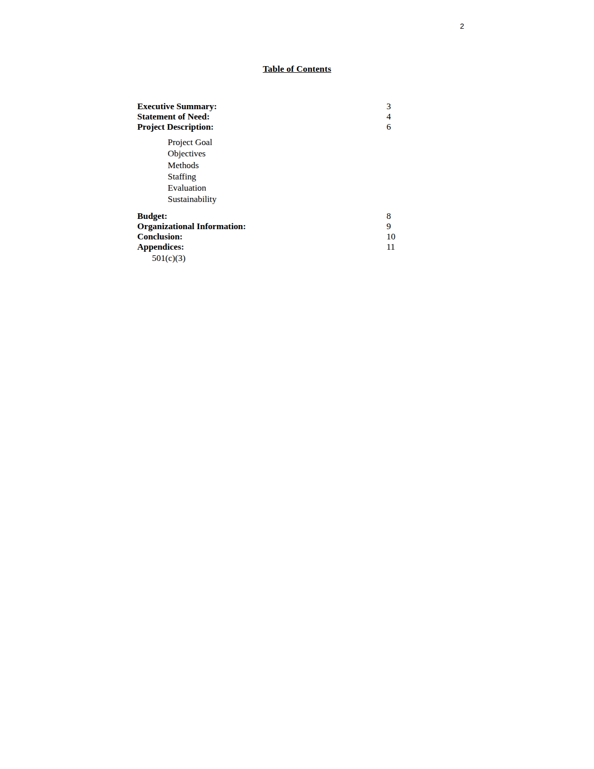2
Table of Contents
| Executive Summary: | 3 |
| Statement of Need: | 4 |
| Project Description: Project Goal Objectives Methods Staffing Evaluation Sustainability | 6 |
| Budget: | 8 |
| Organizational Information: | 9 |
| Conclusion: | 10 |
| Appendices: 501(c)(3) | 11 |